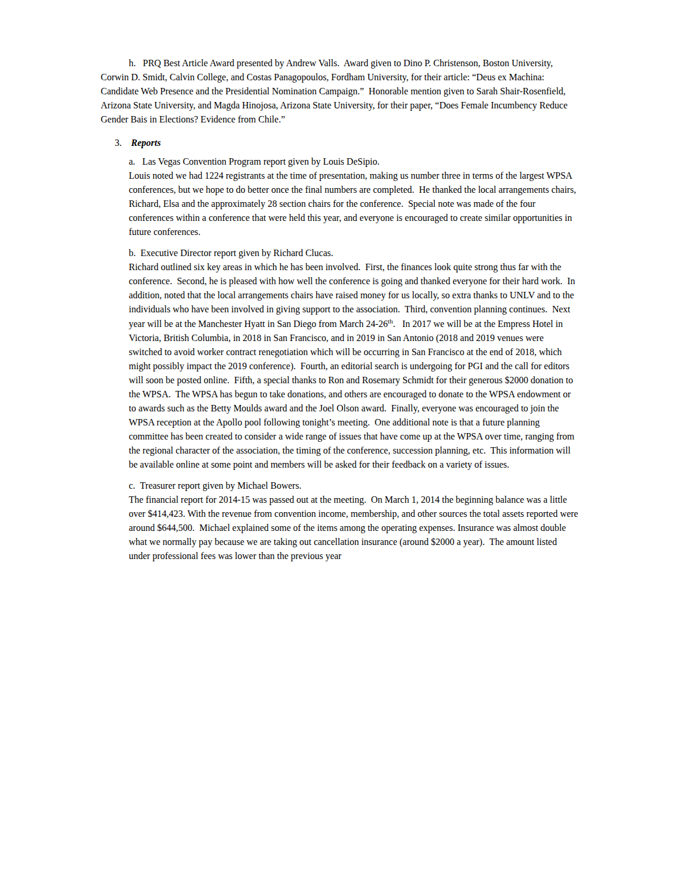h. PRQ Best Article Award presented by Andrew Valls. Award given to Dino P. Christenson, Boston University, Corwin D. Smidt, Calvin College, and Costas Panagopoulos, Fordham University, for their article: “Deus ex Machina: Candidate Web Presence and the Presidential Nomination Campaign.” Honorable mention given to Sarah Shair-Rosenfield, Arizona State University, and Magda Hinojosa, Arizona State University, for their paper, “Does Female Incumbency Reduce Gender Bais in Elections? Evidence from Chile.”
3. Reports
a. Las Vegas Convention Program report given by Louis DeSipio.
Louis noted we had 1224 registrants at the time of presentation, making us number three in terms of the largest WPSA conferences, but we hope to do better once the final numbers are completed. He thanked the local arrangements chairs, Richard, Elsa and the approximately 28 section chairs for the conference. Special note was made of the four conferences within a conference that were held this year, and everyone is encouraged to create similar opportunities in future conferences.
b. Executive Director report given by Richard Clucas.
Richard outlined six key areas in which he has been involved. First, the finances look quite strong thus far with the conference. Second, he is pleased with how well the conference is going and thanked everyone for their hard work. In addition, noted that the local arrangements chairs have raised money for us locally, so extra thanks to UNLV and to the individuals who have been involved in giving support to the association. Third, convention planning continues. Next year will be at the Manchester Hyatt in San Diego from March 24-26th. In 2017 we will be at the Empress Hotel in Victoria, British Columbia, in 2018 in San Francisco, and in 2019 in San Antonio (2018 and 2019 venues were switched to avoid worker contract renegotiation which will be occurring in San Francisco at the end of 2018, which might possibly impact the 2019 conference). Fourth, an editorial search is undergoing for PGI and the call for editors will soon be posted online. Fifth, a special thanks to Ron and Rosemary Schmidt for their generous $2000 donation to the WPSA. The WPSA has begun to take donations, and others are encouraged to donate to the WPSA endowment or to awards such as the Betty Moulds award and the Joel Olson award. Finally, everyone was encouraged to join the WPSA reception at the Apollo pool following tonight’s meeting. One additional note is that a future planning committee has been created to consider a wide range of issues that have come up at the WPSA over time, ranging from the regional character of the association, the timing of the conference, succession planning, etc. This information will be available online at some point and members will be asked for their feedback on a variety of issues.
c. Treasurer report given by Michael Bowers.
The financial report for 2014-15 was passed out at the meeting. On March 1, 2014 the beginning balance was a little over $414,423. With the revenue from convention income, membership, and other sources the total assets reported were around $644,500. Michael explained some of the items among the operating expenses. Insurance was almost double what we normally pay because we are taking out cancellation insurance (around $2000 a year). The amount listed under professional fees was lower than the previous year